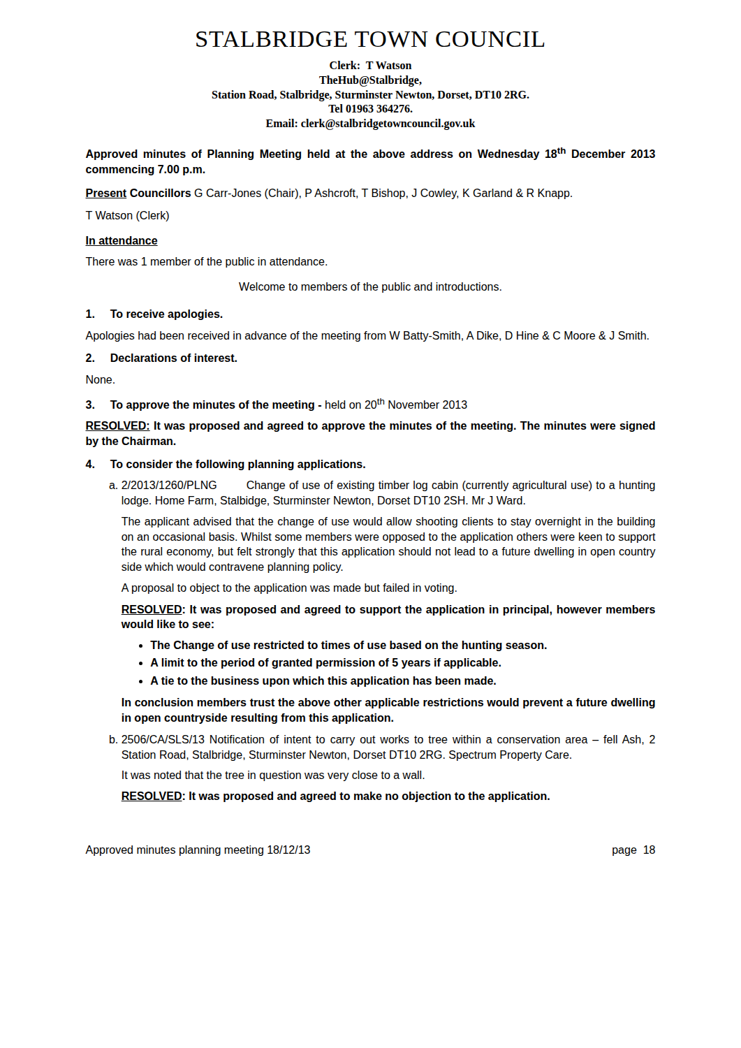STALBRIDGE TOWN COUNCIL
Clerk: T Watson
TheHub@Stalbridge,
Station Road, Stalbridge, Sturminster Newton, Dorset, DT10 2RG.
Tel 01963 364276.
Email: clerk@stalbridgetowncouncil.gov.uk
Approved minutes of Planning Meeting held at the above address on Wednesday 18th December 2013 commencing 7.00 p.m.
Present Councillors G Carr-Jones (Chair), P Ashcroft, T Bishop, J Cowley, K Garland & R Knapp.
T Watson (Clerk)
In attendance
There was 1 member of the public in attendance.
Welcome to members of the public and introductions.
1. To receive apologies.
Apologies had been received in advance of the meeting from W Batty-Smith, A Dike, D Hine & C Moore & J Smith.
2. Declarations of interest.
None.
3. To approve the minutes of the meeting - held on 20th November 2013
RESOLVED: It was proposed and agreed to approve the minutes of the meeting. The minutes were signed by the Chairman.
4. To consider the following planning applications.
2/2013/1260/PLNG Change of use of existing timber log cabin (currently agricultural use) to a hunting lodge. Home Farm, Stalbidge, Sturminster Newton, Dorset DT10 2SH. Mr J Ward.
The applicant advised that the change of use would allow shooting clients to stay overnight in the building on an occasional basis. Whilst some members were opposed to the application others were keen to support the rural economy, but felt strongly that this application should not lead to a future dwelling in open country side which would contravene planning policy.
A proposal to object to the application was made but failed in voting.
RESOLVED: It was proposed and agreed to support the application in principal, however members would like to see:
The Change of use restricted to times of use based on the hunting season.
A limit to the period of granted permission of 5 years if applicable.
A tie to the business upon which this application has been made.
In conclusion members trust the above other applicable restrictions would prevent a future dwelling in open countryside resulting from this application.
2506/CA/SLS/13 Notification of intent to carry out works to tree within a conservation area – fell Ash, 2 Station Road, Stalbridge, Sturminster Newton, Dorset DT10 2RG. Spectrum Property Care.
It was noted that the tree in question was very close to a wall.
RESOLVED: It was proposed and agreed to make no objection to the application.
Approved minutes planning meeting 18/12/13 page 18